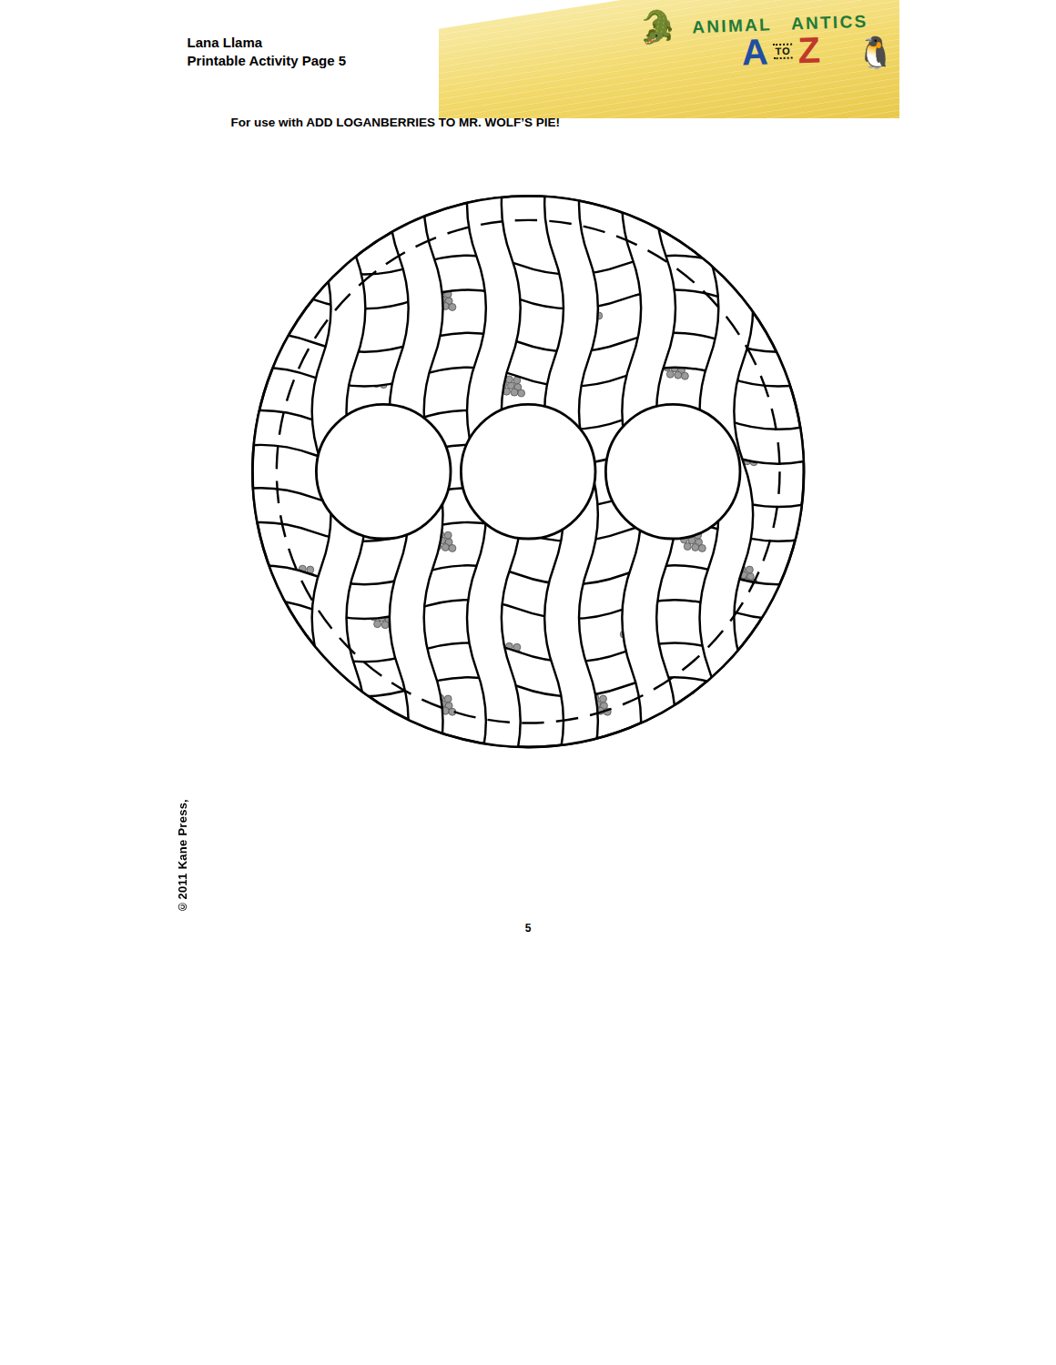🐊
🐧
ANIMAL ANTICS
A TO Z
Lana Llama
Printable Activity Page 5
For use with ADD LOGANBERRIES TO MR. WOLF’S PIE!
©2011 Kane Press,
5